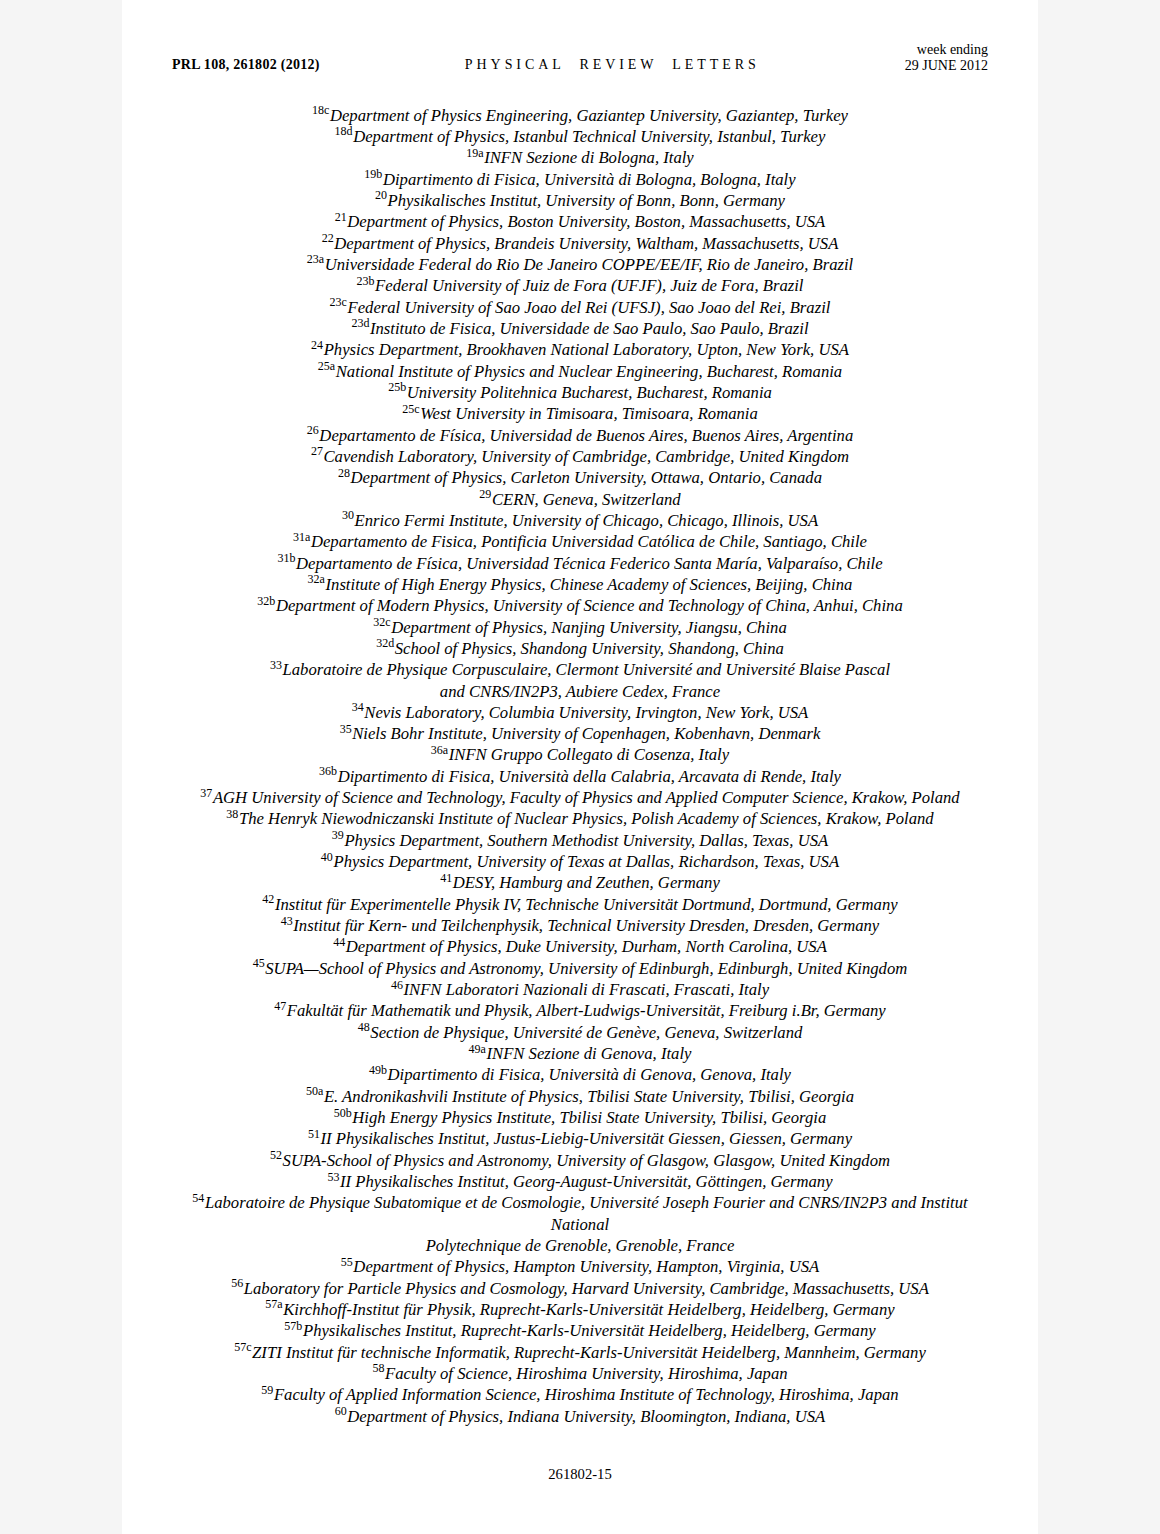PRL 108, 261802 (2012)
Physical Review Letters
week ending
29 JUNE 2012
18cDepartment of Physics Engineering, Gaziantep University, Gaziantep, Turkey
18dDepartment of Physics, Istanbul Technical University, Istanbul, Turkey
19aINFN Sezione di Bologna, Italy
19bDipartimento di Fisica, Università di Bologna, Bologna, Italy
20Physikalisches Institut, University of Bonn, Bonn, Germany
21Department of Physics, Boston University, Boston, Massachusetts, USA
22Department of Physics, Brandeis University, Waltham, Massachusetts, USA
23aUniversidade Federal do Rio De Janeiro COPPE/EE/IF, Rio de Janeiro, Brazil
23bFederal University of Juiz de Fora (UFJF), Juiz de Fora, Brazil
23cFederal University of Sao Joao del Rei (UFSJ), Sao Joao del Rei, Brazil
23dInstituto de Fisica, Universidade de Sao Paulo, Sao Paulo, Brazil
24Physics Department, Brookhaven National Laboratory, Upton, New York, USA
25aNational Institute of Physics and Nuclear Engineering, Bucharest, Romania
25bUniversity Politehnica Bucharest, Bucharest, Romania
25cWest University in Timisoara, Timisoara, Romania
26Departamento de Física, Universidad de Buenos Aires, Buenos Aires, Argentina
27Cavendish Laboratory, University of Cambridge, Cambridge, United Kingdom
28Department of Physics, Carleton University, Ottawa, Ontario, Canada
29CERN, Geneva, Switzerland
30Enrico Fermi Institute, University of Chicago, Chicago, Illinois, USA
31aDepartamento de Fisica, Pontificia Universidad Católica de Chile, Santiago, Chile
31bDepartamento de Física, Universidad Técnica Federico Santa María, Valparaíso, Chile
32aInstitute of High Energy Physics, Chinese Academy of Sciences, Beijing, China
32bDepartment of Modern Physics, University of Science and Technology of China, Anhui, China
32cDepartment of Physics, Nanjing University, Jiangsu, China
32dSchool of Physics, Shandong University, Shandong, China
33Laboratoire de Physique Corpusculaire, Clermont Université and Université Blaise Pascaland CNRS/IN2P3, Aubiere Cedex, France
34Nevis Laboratory, Columbia University, Irvington, New York, USA
35Niels Bohr Institute, University of Copenhagen, Kobenhavn, Denmark
36aINFN Gruppo Collegato di Cosenza, Italy
36bDipartimento di Fisica, Università della Calabria, Arcavata di Rende, Italy
37AGH University of Science and Technology, Faculty of Physics and Applied Computer Science, Krakow, Poland
38The Henryk Niewodniczanski Institute of Nuclear Physics, Polish Academy of Sciences, Krakow, Poland
39Physics Department, Southern Methodist University, Dallas, Texas, USA
40Physics Department, University of Texas at Dallas, Richardson, Texas, USA
41DESY, Hamburg and Zeuthen, Germany
42Institut für Experimentelle Physik IV, Technische Universität Dortmund, Dortmund, Germany
43Institut für Kern- und Teilchenphysik, Technical University Dresden, Dresden, Germany
44Department of Physics, Duke University, Durham, North Carolina, USA
45SUPA—School of Physics and Astronomy, University of Edinburgh, Edinburgh, United Kingdom
46INFN Laboratori Nazionali di Frascati, Frascati, Italy
47Fakultät für Mathematik und Physik, Albert-Ludwigs-Universität, Freiburg i.Br, Germany
48Section de Physique, Université de Genève, Geneva, Switzerland
49aINFN Sezione di Genova, Italy
49bDipartimento di Fisica, Università di Genova, Genova, Italy
50aE. Andronikashvili Institute of Physics, Tbilisi State University, Tbilisi, Georgia
50bHigh Energy Physics Institute, Tbilisi State University, Tbilisi, Georgia
51II Physikalisches Institut, Justus-Liebig-Universität Giessen, Giessen, Germany
52SUPA-School of Physics and Astronomy, University of Glasgow, Glasgow, United Kingdom
53II Physikalisches Institut, Georg-August-Universität, Göttingen, Germany
54Laboratoire de Physique Subatomique et de Cosmologie, Université Joseph Fourier and CNRS/IN2P3 and Institut NationalPolytechnique de Grenoble, Grenoble, France
55Department of Physics, Hampton University, Hampton, Virginia, USA
56Laboratory for Particle Physics and Cosmology, Harvard University, Cambridge, Massachusetts, USA
57aKirchhoff-Institut für Physik, Ruprecht-Karls-Universität Heidelberg, Heidelberg, Germany
57bPhysikalisches Institut, Ruprecht-Karls-Universität Heidelberg, Heidelberg, Germany
57cZITI Institut für technische Informatik, Ruprecht-Karls-Universität Heidelberg, Mannheim, Germany
58Faculty of Science, Hiroshima University, Hiroshima, Japan
59Faculty of Applied Information Science, Hiroshima Institute of Technology, Hiroshima, Japan
60Department of Physics, Indiana University, Bloomington, Indiana, USA
261802-15